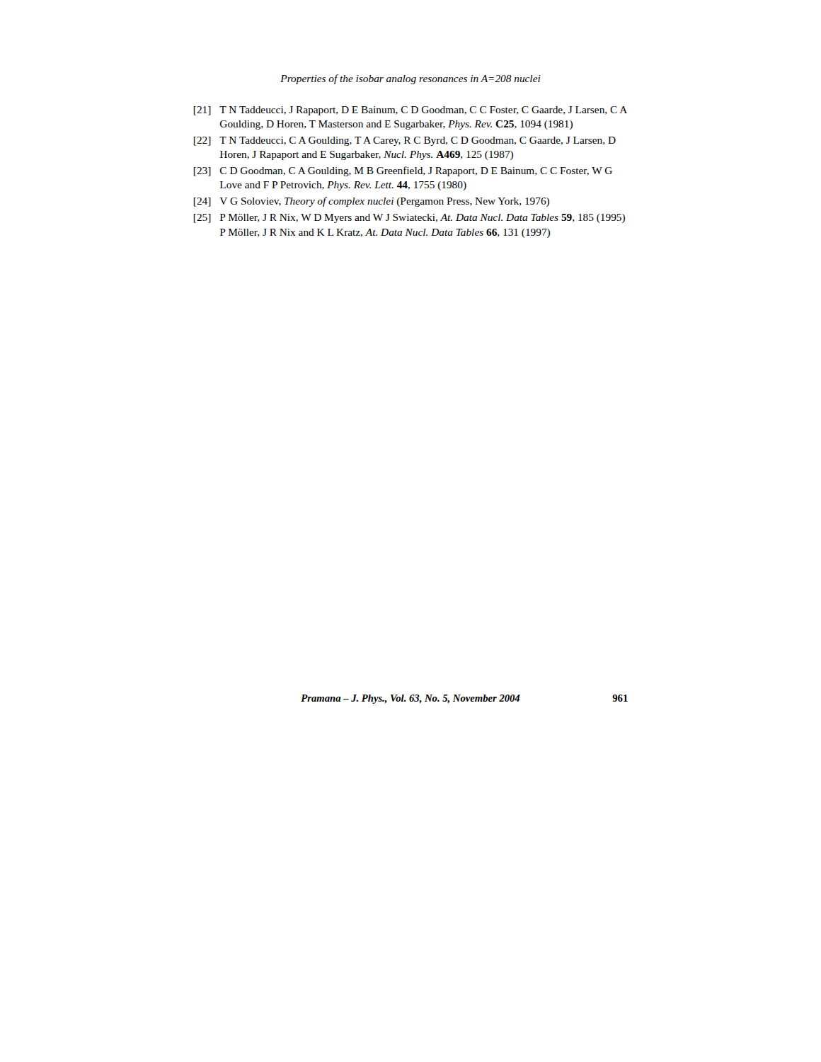Properties of the isobar analog resonances in A=208 nuclei
[21] T N Taddeucci, J Rapaport, D E Bainum, C D Goodman, C C Foster, C Gaarde, J Larsen, C A Goulding, D Horen, T Masterson and E Sugarbaker, Phys. Rev. C25, 1094 (1981)
[22] T N Taddeucci, C A Goulding, T A Carey, R C Byrd, C D Goodman, C Gaarde, J Larsen, D Horen, J Rapaport and E Sugarbaker, Nucl. Phys. A469, 125 (1987)
[23] C D Goodman, C A Goulding, M B Greenfield, J Rapaport, D E Bainum, C C Foster, W G Love and F P Petrovich, Phys. Rev. Lett. 44, 1755 (1980)
[24] V G Soloviev, Theory of complex nuclei (Pergamon Press, New York, 1976)
[25] P Möller, J R Nix, W D Myers and W J Swiatecki, At. Data Nucl. Data Tables 59, 185 (1995) P Möller, J R Nix and K L Kratz, At. Data Nucl. Data Tables 66, 131 (1997)
Pramana – J. Phys., Vol. 63, No. 5, November 2004
961